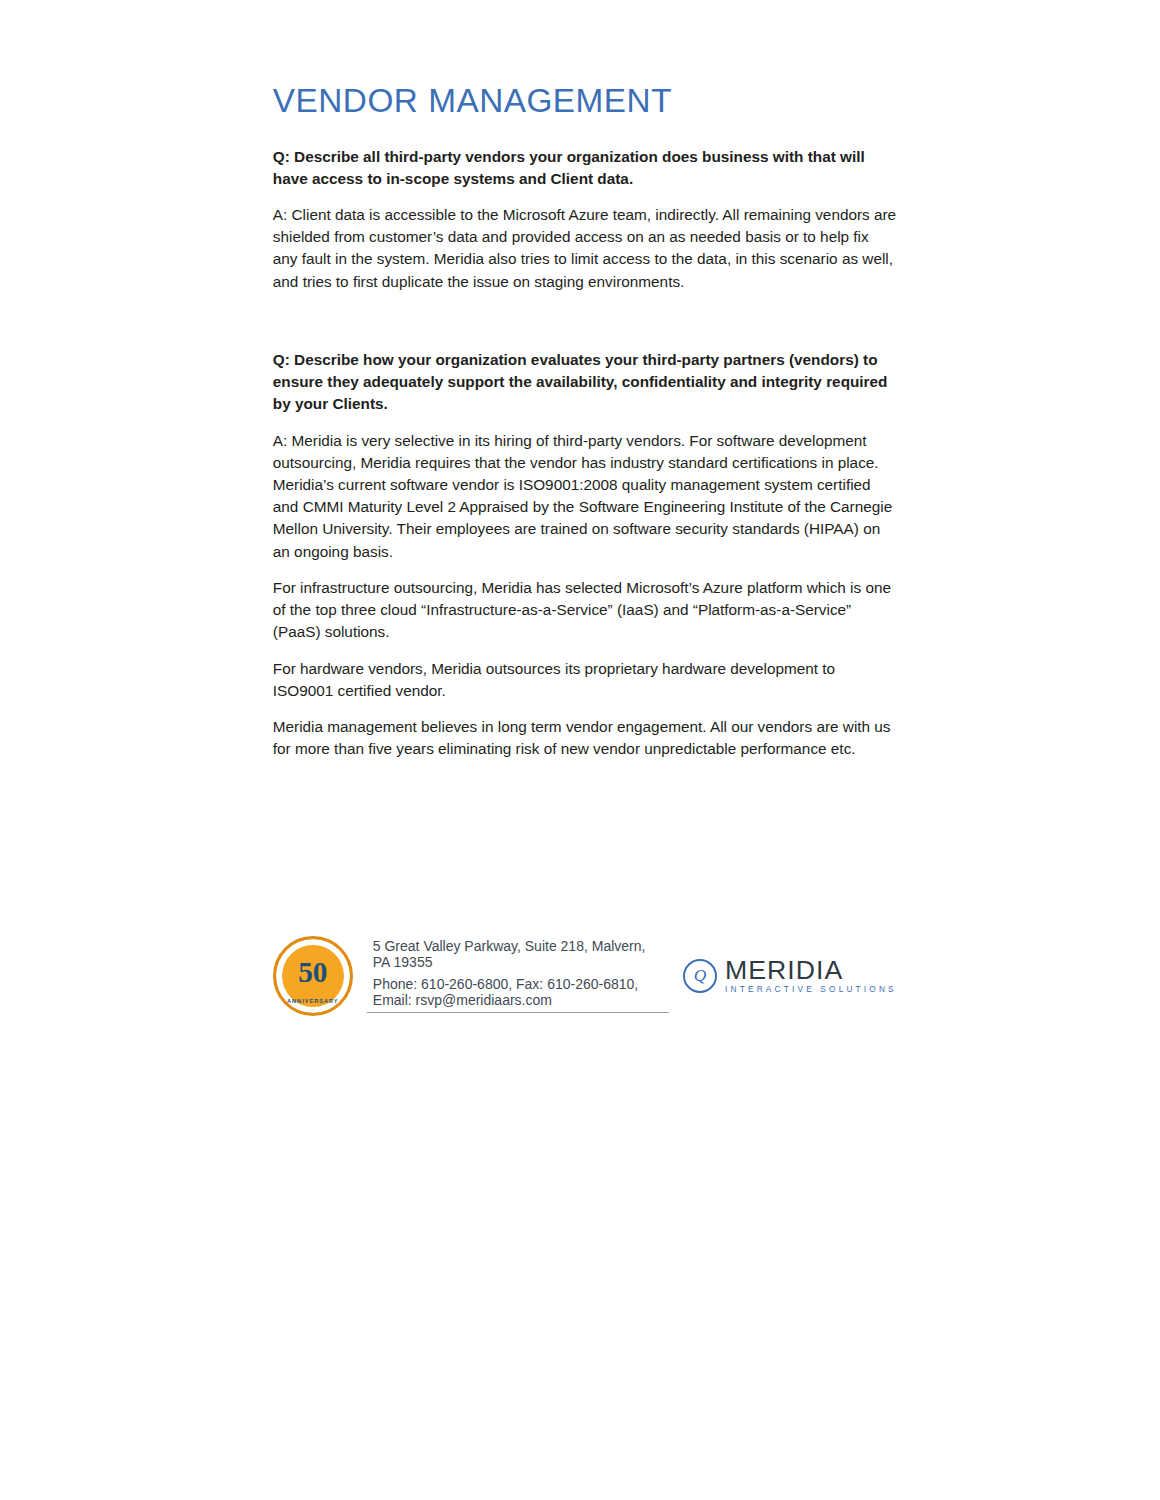VENDOR MANAGEMENT
Q: Describe all third-party vendors your organization does business with that will have access to in-scope systems and Client data.
A: Client data is accessible to the Microsoft Azure team, indirectly. All remaining vendors are shielded from customer’s data and provided access on an as needed basis or to help fix any fault in the system. Meridia also tries to limit access to the data, in this scenario as well, and tries to first duplicate the issue on staging environments.
Q: Describe how your organization evaluates your third-party partners (vendors) to ensure they adequately support the availability, confidentiality and integrity required by your Clients.
A: Meridia is very selective in its hiring of third-party vendors. For software development outsourcing, Meridia requires that the vendor has industry standard certifications in place. Meridia’s current software vendor is ISO9001:2008 quality management system certified and CMMI Maturity Level 2 Appraised by the Software Engineering Institute of the Carnegie Mellon University. Their employees are trained on software security standards (HIPAA) on an ongoing basis.
For infrastructure outsourcing, Meridia has selected Microsoft’s Azure platform which is one of the top three cloud “Infrastructure-as-a-Service” (IaaS) and “Platform-as-a-Service” (PaaS) solutions.
For hardware vendors, Meridia outsources its proprietary hardware development to ISO9001 certified vendor.
Meridia management believes in long term vendor engagement. All our vendors are with us for more than five years eliminating risk of new vendor unpredictable performance etc.
50
ANNIVERSARY
5 Great Valley Parkway, Suite 218, Malvern, PA 19355
Phone: 610-260-6800, Fax: 610-260-6810, Email: rsvp@meridiaars.com
Q
MERIDIA
INTERACTIVE SOLUTIONS